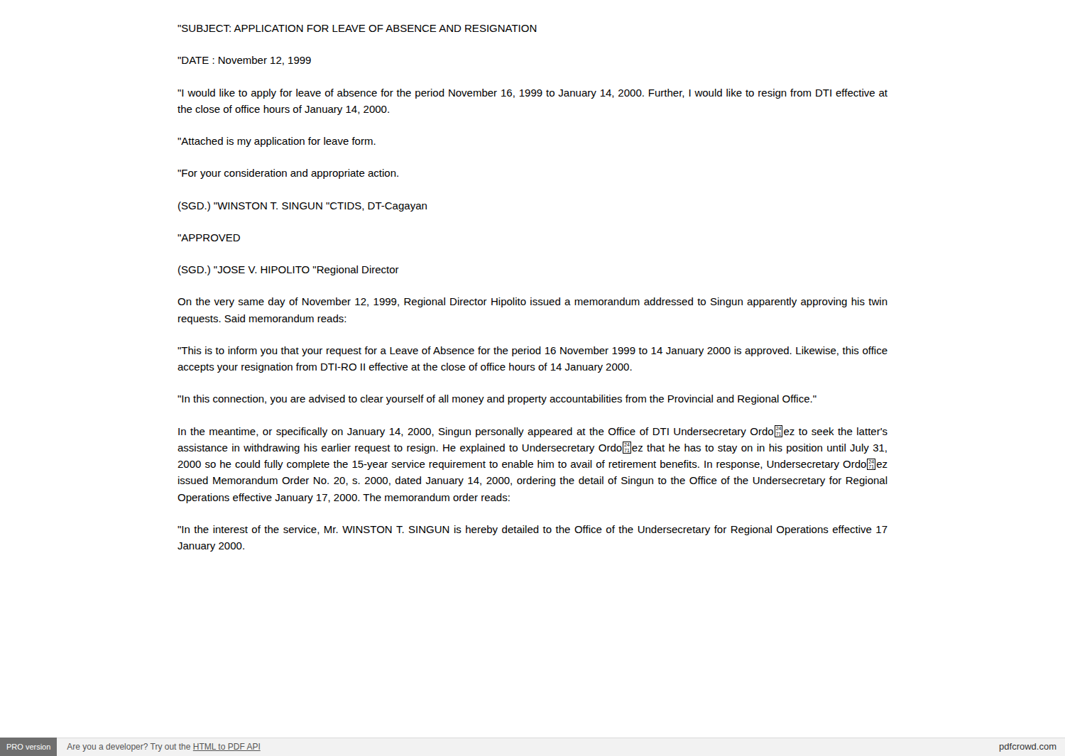"SUBJECT: APPLICATION FOR LEAVE OF ABSENCE AND RESIGNATION
"DATE : November 12, 1999
"I would like to apply for leave of absence for the period November 16, 1999 to January 14, 2000. Further, I would like to resign from DTI effective at the close of office hours of January 14, 2000.
"Attached is my application for leave form.
"For your consideration and appropriate action.
(SGD.) "WINSTON T. SINGUN "CTIDS, DT-Cagayan
"APPROVED
(SGD.) "JOSE V. HIPOLITO "Regional Director
On the very same day of November 12, 1999, Regional Director Hipolito issued a memorandum addressed to Singun apparently approving his twin requests. Said memorandum reads:
"This is to inform you that your request for a Leave of Absence for the period 16 November 1999 to 14 January 2000 is approved. Likewise, this office accepts your resignation from DTI-RO II effective at the close of office hours of 14 January 2000.
"In this connection, you are advised to clear yourself of all money and property accountabilities from the Provincial and Regional Office."
In the meantime, or specifically on January 14, 2000, Singun personally appeared at the Office of DTI Undersecretary Ordo2471ez to seek the latter's assistance in withdrawing his earlier request to resign. He explained to Undersecretary Ordo2471ez that he has to stay on in his position until July 31, 2000 so he could fully complete the 15-year service requirement to enable him to avail of retirement benefits. In response, Undersecretary Ordo2471ez issued Memorandum Order No. 20, s. 2000, dated January 14, 2000, ordering the detail of Singun to the Office of the Undersecretary for Regional Operations effective January 17, 2000. The memorandum order reads:
"In the interest of the service, Mr. WINSTON T. SINGUN is hereby detailed to the Office of the Undersecretary for Regional Operations effective 17 January 2000.
PRO version Are you a developer? Try out the HTML to PDF API pdfcrowd.com